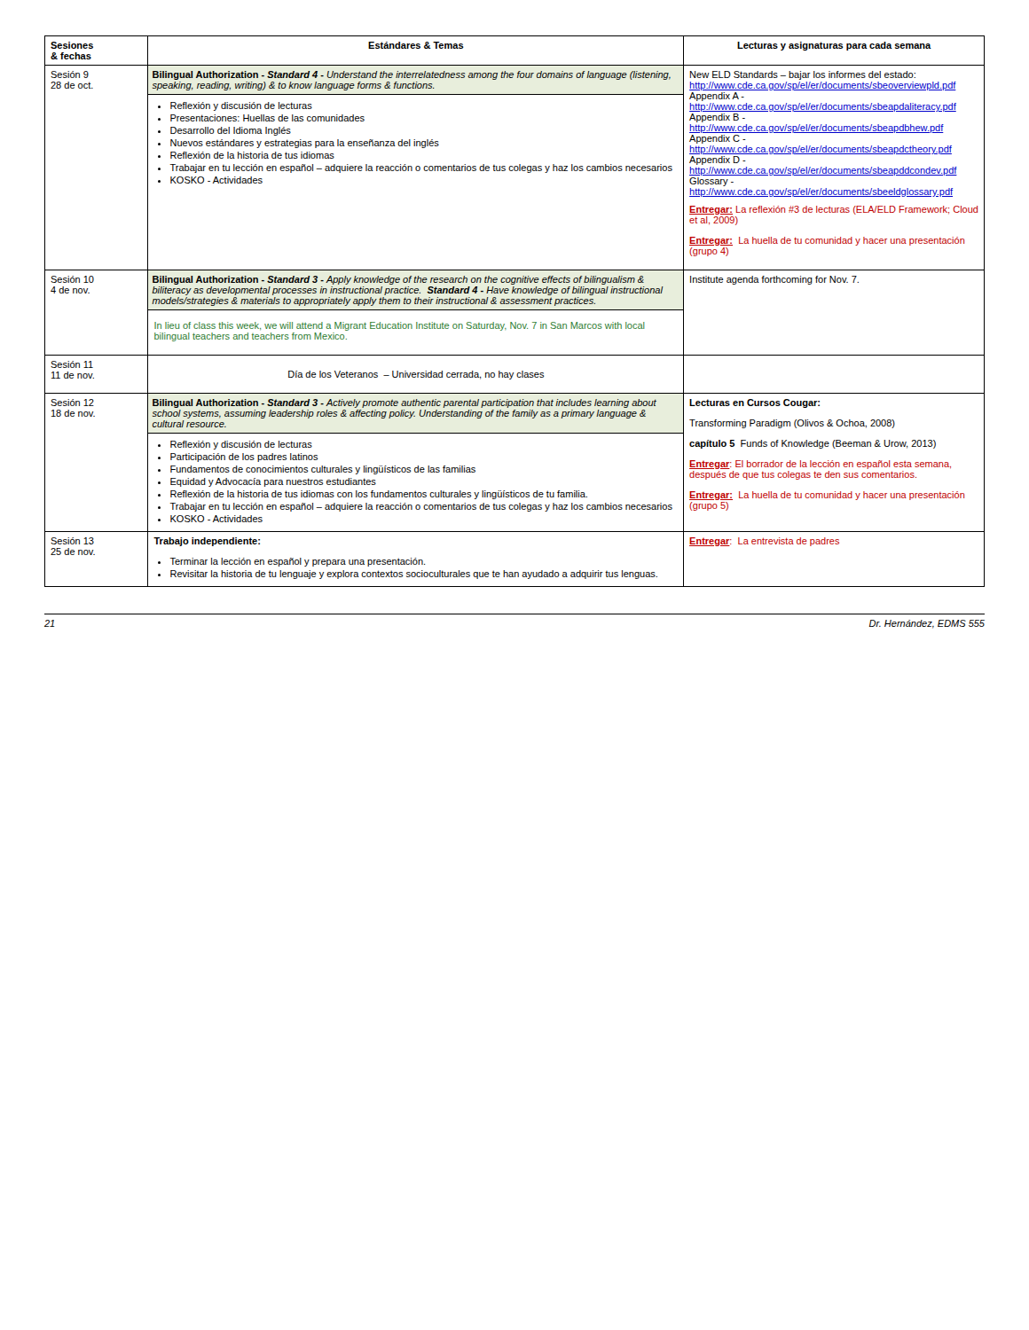| Sesiones & fechas | Estándares & Temas | Lecturas y asignaturas para cada semana |
| --- | --- | --- |
| Sesión 9 28 de oct. | Bilingual Authorization - Standard 4 - Understand the interrelatedness among the four domains of language (listening, speaking, reading, writing) & to know language forms & functions. Reflexión y discusión de lecturas Presentaciones: Huellas de las comunidades Desarrollo del Idioma Inglés Nuevos estándares y estrategias para la enseñanza del inglés Reflexión de la historia de tus idiomas Trabajar en tu lección en español – adquiere la reacción o comentarios de tus colegas y haz los cambios necesarios KOSKO - Actividades | New ELD Standards – bajar los informes del estado: http://www.cde.ca.gov/sp/el/er/documents/sbeoverviewpld.pdf Appendix A - http://www.cde.ca.gov/sp/el/er/documents/sbeapdaliteracy.pdf Appendix B - http://www.cde.ca.gov/sp/el/er/documents/sbeapdbhew.pdf Appendix C - http://www.cde.ca.gov/sp/el/er/documents/sbeapdctheory.pdf Appendix D - http://www.cde.ca.gov/sp/el/er/documents/sbeapddcondev.pdf Glossary - http://www.cde.ca.gov/sp/el/er/documents/sbeeldglossary.pdf Entregar: La reflexión #3 de lecturas (ELA/ELD Framework; Cloud et al, 2009) Entregar: La huella de tu comunidad y hacer una presentación (grupo 4) |
| Sesión 10 4 de nov. | Bilingual Authorization - Standard 3 - Apply knowledge of the research on the cognitive effects of bilingualism & biliteracy as developmental processes in instructional practice. Standard 4 - Have knowledge of bilingual instructional models/strategies & materials to appropriately apply them to their instructional & assessment practices. In lieu of class this week, we will attend a Migrant Education Institute on Saturday, Nov. 7 in San Marcos with local bilingual teachers and teachers from Mexico. | Institute agenda forthcoming for Nov. 7. |
| Sesión 11 11 de nov. | Día de los Veteranos – Universidad cerrada, no hay clases | |
| Sesión 12 18 de nov. | Bilingual Authorization - Standard 3 - Actively promote authentic parental participation that includes learning about school systems, assuming leadership roles & affecting policy. Understanding of the family as a primary language & cultural resource. Reflexión y discusión de lecturas Participación de los padres latinos Fundamentos de conocimientos culturales y lingüísticos de las familias Equidad y Advocacía para nuestros estudiantes Reflexión de la historia de tus idiomas con los fundamentos culturales y lingüísticos de tu familia. Trabajar en tu lección en español – adquiere la reacción o comentarios de tus colegas y haz los cambios necesarios KOSKO - Actividades | Lecturas en Cursos Cougar: Transforming Paradigm (Olivos & Ochoa, 2008) capítulo 5 Funds of Knowledge (Beeman & Urow, 2013) Entregar : El borrador de la lección en español esta semana, después de que tus colegas te den sus comentarios. Entregar: La huella de tu comunidad y hacer una presentación (grupo 5) |
| Sesión 13 25 de nov. | Trabajo independiente: Terminar la lección en español y prepara una presentación. Revisitar la historia de tu lenguaje y explora contextos socioculturales que te han ayudado a adquirir tus lenguas. | Entregar : La entrevista de padres |
21 Dr. Hernández, EDMS 555